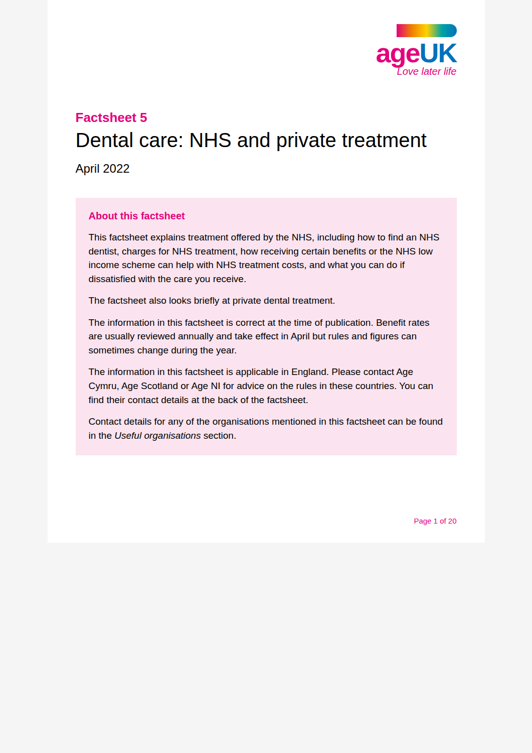age UK
Love later life
Factsheet 5
Dental care: NHS and private treatment
April 2022
About this factsheet
This factsheet explains treatment offered by the NHS, including how to find an NHS dentist, charges for NHS treatment, how receiving certain benefits or the NHS low income scheme can help with NHS treatment costs, and what you can do if dissatisfied with the care you receive.
The factsheet also looks briefly at private dental treatment.
The information in this factsheet is correct at the time of publication. Benefit rates are usually reviewed annually and take effect in April but rules and figures can sometimes change during the year.
The information in this factsheet is applicable in England. Please contact Age Cymru, Age Scotland or Age NI for advice on the rules in these countries. You can find their contact details at the back of the factsheet.
Contact details for any of the organisations mentioned in this factsheet can be found in the Useful organisations section.
Page 1 of 20